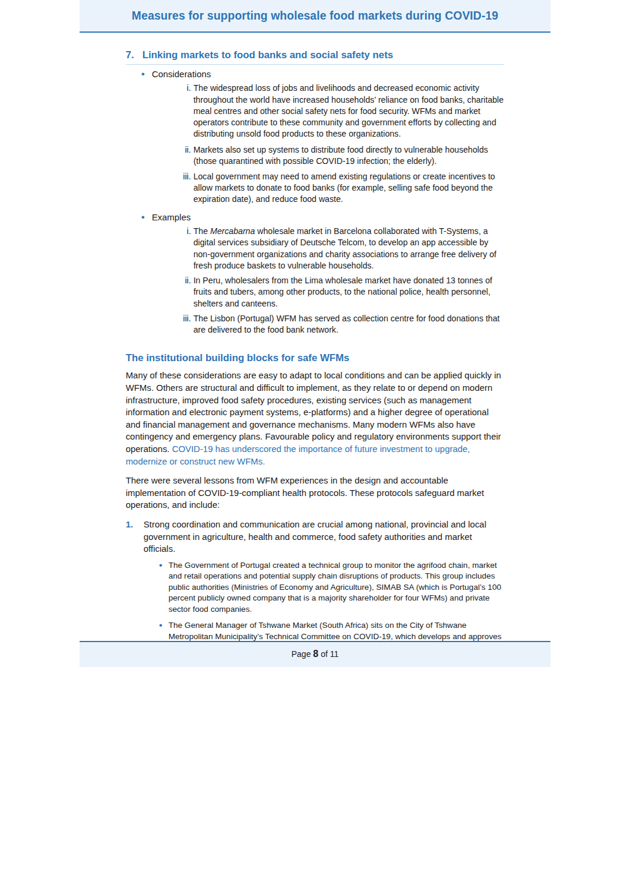Measures for supporting wholesale food markets during COVID-19
7. Linking markets to food banks and social safety nets
Considerations
The widespread loss of jobs and livelihoods and decreased economic activity throughout the world have increased households’ reliance on food banks, charitable meal centres and other social safety nets for food security. WFMs and market operators contribute to these community and government efforts by collecting and distributing unsold food products to these organizations.
Markets also set up systems to distribute food directly to vulnerable households (those quarantined with possible COVID-19 infection; the elderly).
Local government may need to amend existing regulations or create incentives to allow markets to donate to food banks (for example, selling safe food beyond the expiration date), and reduce food waste.
Examples
The Mercabarna wholesale market in Barcelona collaborated with T-Systems, a digital services subsidiary of Deutsche Telcom, to develop an app accessible by non-government organizations and charity associations to arrange free delivery of fresh produce baskets to vulnerable households.
In Peru, wholesalers from the Lima wholesale market have donated 13 tonnes of fruits and tubers, among other products, to the national police, health personnel, shelters and canteens.
The Lisbon (Portugal) WFM has served as collection centre for food donations that are delivered to the food bank network.
The institutional building blocks for safe WFMs
Many of these considerations are easy to adapt to local conditions and can be applied quickly in WFMs. Others are structural and difficult to implement, as they relate to or depend on modern infrastructure, improved food safety procedures, existing services (such as management information and electronic payment systems, e-platforms) and a higher degree of operational and financial management and governance mechanisms. Many modern WFMs also have contingency and emergency plans. Favourable policy and regulatory environments support their operations. COVID-19 has underscored the importance of future investment to upgrade, modernize or construct new WFMs.
There were several lessons from WFM experiences in the design and accountable implementation of COVID-19-compliant health protocols. These protocols safeguard market operations, and include:
Strong coordination and communication are crucial among national, provincial and local government in agriculture, health and commerce, food safety authorities and market officials.
The Government of Portugal created a technical group to monitor the agrifood chain, market and retail operations and potential supply chain disruptions of products. This group includes public authorities (Ministries of Economy and Agriculture), SIMAB SA (which is Portugal’s 100 percent publicly owned company that is a majority shareholder for four WFMs) and private sector food companies.
The General Manager of Tshwane Market (South Africa) sits on the City of Tshwane Metropolitan Municipality’s Technical Committee on COVID-19, which develops and approves strategies and interventions and monitors implementation.
Page 8 of 11